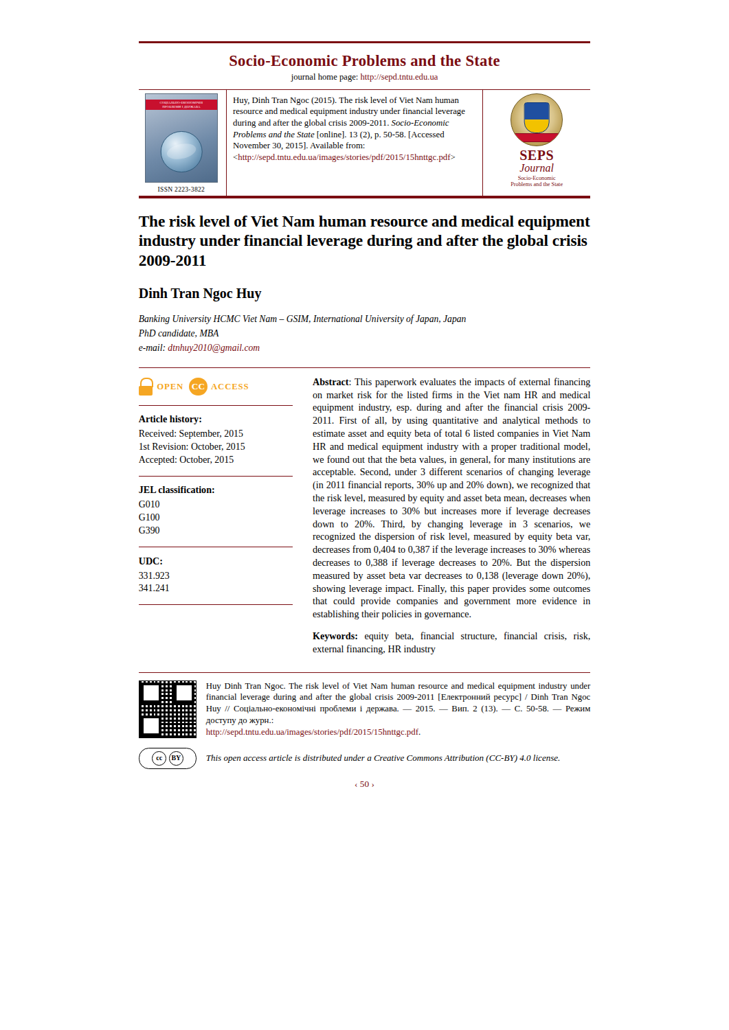Socio-Economic Problems and the State
journal home page: http://sepd.tntu.edu.ua
СОЦІАЛЬНО-ЕКОНОМІЧНІ
ПРОБЛЕМИ І ДЕРЖАВА
ISSN 2223-3822
Huy, Dinh Tran Ngoc (2015). The risk level of Viet Nam human resource and medical equipment industry under financial leverage during and after the global crisis 2009-2011. Socio-Economic Problems and the State [online]. 13 (2), p. 50-58. [Accessed November 30, 2015]. Available from:
<http://sepd.tntu.edu.ua/images/stories/pdf/2015/15hnttgc.pdf>
SEPS
Journal
Socio-Economic
Problems and the State
The risk level of Viet Nam human resource and medical equipment industry under financial leverage during and after the global crisis 2009-2011
Dinh Tran Ngoc Huy
Banking University HCMC Viet Nam – GSIM, International University of Japan, Japan
PhD candidate, MBA
e-mail: dtnhuy2010@gmail.com
OPEN
CC
ACCESS
Article history:
Received: September, 2015
1st Revision: October, 2015
Accepted: October, 2015
JEL classification:
G010
G100
G390
UDC:
331.923
341.241
Abstract: This paperwork evaluates the impacts of external financing on market risk for the listed firms in the Viet nam HR and medical equipment industry, esp. during and after the financial crisis 2009-2011. First of all, by using quantitative and analytical methods to estimate asset and equity beta of total 6 listed companies in Viet Nam HR and medical equipment industry with a proper traditional model, we found out that the beta values, in general, for many institutions are acceptable. Second, under 3 different scenarios of changing leverage (in 2011 financial reports, 30% up and 20% down), we recognized that the risk level, measured by equity and asset beta mean, decreases when leverage increases to 30% but increases more if leverage decreases down to 20%. Third, by changing leverage in 3 scenarios, we recognized the dispersion of risk level, measured by equity beta var, decreases from 0,404 to 0,387 if the leverage increases to 30% whereas decreases to 0,388 if leverage decreases to 20%. But the dispersion measured by asset beta var decreases to 0,138 (leverage down 20%), showing leverage impact. Finally, this paper provides some outcomes that could provide companies and government more evidence in establishing their policies in governance.
Keywords: equity beta, financial structure, financial crisis, risk, external financing, HR industry
Huy Dinh Tran Ngoc. The risk level of Viet Nam human resource and medical equipment industry under financial leverage during and after the global crisis 2009-2011 [Електронний ресурс] / Dinh Tran Ngoc Huy // Соціально-економічні проблеми і держава. — 2015. — Вип. 2 (13). — С. 50-58. — Режим доступу до журн.:
http://sepd.tntu.edu.ua/images/stories/pdf/2015/15hnttgc.pdf.
cc
BY
This open access article is distributed under a Creative Commons Attribution (CC-BY) 4.0 license.
‹ 50 ›